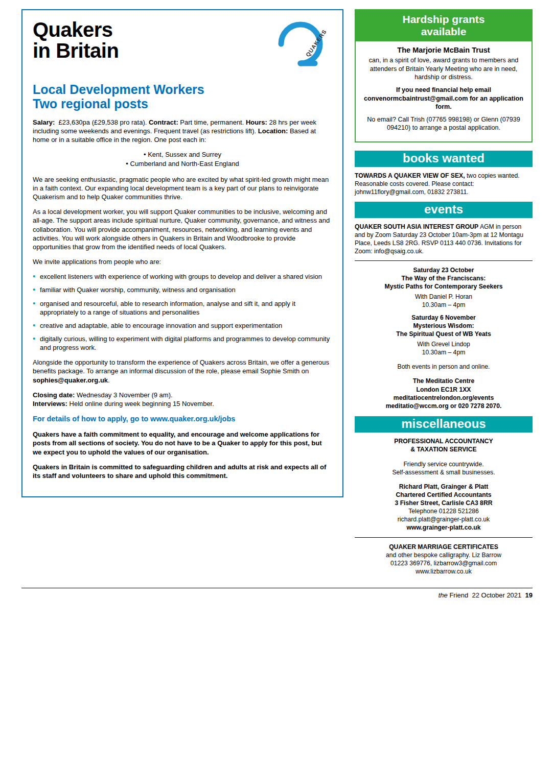Quakers
in Britain
QUAKERS
Local Development Workers
Two regional posts
Salary: £23,630pa (£29,538 pro rata). Contract: Part time, permanent. Hours: 28 hrs per week including some weekends and evenings. Frequent travel (as restrictions lift). Location: Based at home or in a suitable office in the region. One post each in:
• Kent, Sussex and Surrey
• Cumberland and North-East England
We are seeking enthusiastic, pragmatic people who are excited by what spirit-led growth might mean in a faith context. Our expanding local development team is a key part of our plans to reinvigorate Quakerism and to help Quaker communities thrive.
As a local development worker, you will support Quaker communities to be inclusive, welcoming and all-age. The support areas include spiritual nurture, Quaker community, governance, and witness and collaboration. You will provide accompaniment, resources, networking, and learning events and activities. You will work alongside others in Quakers in Britain and Woodbrooke to provide opportunities that grow from the identified needs of local Quakers.
We invite applications from people who are:
excellent listeners with experience of working with groups to develop and deliver a shared vision
familiar with Quaker worship, community, witness and organisation
organised and resourceful, able to research information, analyse and sift it, and apply it appropriately to a range of situations and personalities
creative and adaptable, able to encourage innovation and support experimentation
digitally curious, willing to experiment with digital platforms and programmes to develop community and progress work.
Alongside the opportunity to transform the experience of Quakers across Britain, we offer a generous benefits package. To arrange an informal discussion of the role, please email Sophie Smith on sophies@quaker.org.uk.
Closing date: Wednesday 3 November (9 am).
Interviews: Held online during week beginning 15 November.
For details of how to apply, go to www.quaker.org.uk/jobs
Quakers have a faith commitment to equality, and encourage and welcome applications for posts from all sections of society. You do not have to be a Quaker to apply for this post, but we expect you to uphold the values of our organisation.
Quakers in Britain is committed to safeguarding children and adults at risk and expects all of its staff and volunteers to share and uphold this commitment.
Hardship grants
available
The Marjorie McBain Trust
can, in a spirit of love, award grants to members and attenders of Britain Yearly Meeting who are in need, hardship or distress.
If you need financial help email convenormcbaintrust@gmail.com for an application form.
No email? Call Trish (07765 998198) or Glenn (07939 094210) to arrange a postal application.
books wanted
TOWARDS A QUAKER VIEW OF SEX, two copies wanted. Reasonable costs covered. Please contact: johnw11flory@gmail.com, 01832 273811.
events
QUAKER SOUTH ASIA INTEREST GROUP AGM in person and by Zoom Saturday 23 October 10am-3pm at 12 Montagu Place, Leeds LS8 2RG. RSVP 0113 440 0736. Invitations for Zoom: info@qsaig.co.uk.
Saturday 23 October
The Way of the Franciscans:
Mystic Paths for Contemporary Seekers
With Daniel P. Horan
10.30am – 4pm
Saturday 6 November
Mysterious Wisdom:
The Spiritual Quest of WB Yeats
With Grevel Lindop
10.30am – 4pm
Both events in person and online.
The Meditatio Centre
London EC1R 1XX
meditatiocentrelondon.org/events
meditatio@wccm.org or 020 7278 2070.
miscellaneous
PROFESSIONAL ACCOUNTANCY
& TAXATION SERVICE
Friendly service countrywide.
Self-assessment & small businesses.
Richard Platt, Grainger & Platt
Chartered Certified Accountants
3 Fisher Street, Carlisle CA3 8RR
Telephone 01228 521286
richard.platt@grainger-platt.co.uk
www.grainger-platt.co.uk
QUAKER MARRIAGE CERTIFICATES
and other bespoke calligraphy. Liz Barrow
01223 369776, lizbarrow3@gmail.com
www.lizbarrow.co.uk
the Friend 22 October 2021 19